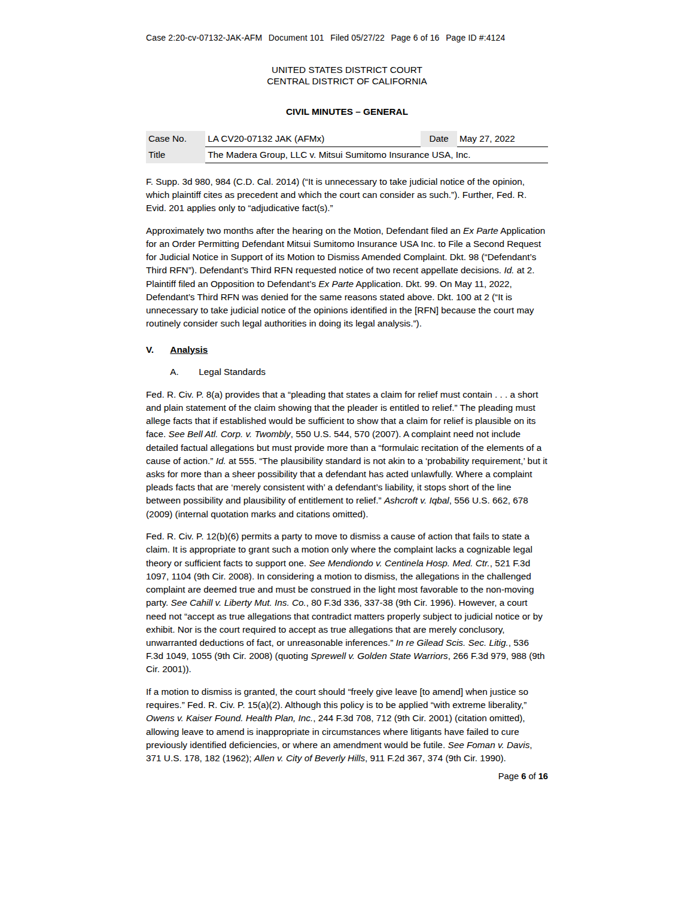Case 2:20-cv-07132-JAK-AFM Document 101 Filed 05/27/22 Page 6 of 16 Page ID #:4124
UNITED STATES DISTRICT COURT
CENTRAL DISTRICT OF CALIFORNIA
CIVIL MINUTES – GENERAL
| Case No. | LA CV20-07132 JAK (AFMx) | Date | May 27, 2022 |
| Title | The Madera Group, LLC v. Mitsui Sumitomo Insurance USA, Inc. |
F. Supp. 3d 980, 984 (C.D. Cal. 2014) (“It is unnecessary to take judicial notice of the opinion, which plaintiff cites as precedent and which the court can consider as such.”). Further, Fed. R. Evid. 201 applies only to “adjudicative fact(s).”
Approximately two months after the hearing on the Motion, Defendant filed an Ex Parte Application for an Order Permitting Defendant Mitsui Sumitomo Insurance USA Inc. to File a Second Request for Judicial Notice in Support of its Motion to Dismiss Amended Complaint. Dkt. 98 (“Defendant’s Third RFN”). Defendant’s Third RFN requested notice of two recent appellate decisions. Id. at 2. Plaintiff filed an Opposition to Defendant’s Ex Parte Application. Dkt. 99. On May 11, 2022, Defendant’s Third RFN was denied for the same reasons stated above. Dkt. 100 at 2 (“It is unnecessary to take judicial notice of the opinions identified in the [RFN] because the court may routinely consider such legal authorities in doing its legal analysis.”).
V. Analysis
A. Legal Standards
Fed. R. Civ. P. 8(a) provides that a “pleading that states a claim for relief must contain . . . a short and plain statement of the claim showing that the pleader is entitled to relief.” The pleading must allege facts that if established would be sufficient to show that a claim for relief is plausible on its face. See Bell Atl. Corp. v. Twombly, 550 U.S. 544, 570 (2007). A complaint need not include detailed factual allegations but must provide more than a “formulaic recitation of the elements of a cause of action.” Id. at 555. “The plausibility standard is not akin to a ‘probability requirement,’ but it asks for more than a sheer possibility that a defendant has acted unlawfully. Where a complaint pleads facts that are ‘merely consistent with’ a defendant’s liability, it stops short of the line between possibility and plausibility of entitlement to relief.” Ashcroft v. Iqbal, 556 U.S. 662, 678 (2009) (internal quotation marks and citations omitted).
Fed. R. Civ. P. 12(b)(6) permits a party to move to dismiss a cause of action that fails to state a claim. It is appropriate to grant such a motion only where the complaint lacks a cognizable legal theory or sufficient facts to support one. See Mendiondo v. Centinela Hosp. Med. Ctr., 521 F.3d 1097, 1104 (9th Cir. 2008). In considering a motion to dismiss, the allegations in the challenged complaint are deemed true and must be construed in the light most favorable to the non-moving party. See Cahill v. Liberty Mut. Ins. Co., 80 F.3d 336, 337-38 (9th Cir. 1996). However, a court need not “accept as true allegations that contradict matters properly subject to judicial notice or by exhibit. Nor is the court required to accept as true allegations that are merely conclusory, unwarranted deductions of fact, or unreasonable inferences.” In re Gilead Scis. Sec. Litig., 536 F.3d 1049, 1055 (9th Cir. 2008) (quoting Sprewell v. Golden State Warriors, 266 F.3d 979, 988 (9th Cir. 2001)).
If a motion to dismiss is granted, the court should “freely give leave [to amend] when justice so requires.” Fed. R. Civ. P. 15(a)(2). Although this policy is to be applied “with extreme liberality,” Owens v. Kaiser Found. Health Plan, Inc., 244 F.3d 708, 712 (9th Cir. 2001) (citation omitted), allowing leave to amend is inappropriate in circumstances where litigants have failed to cure previously identified deficiencies, or where an amendment would be futile. See Foman v. Davis, 371 U.S. 178, 182 (1962); Allen v. City of Beverly Hills, 911 F.2d 367, 374 (9th Cir. 1990).
Page 6 of 16